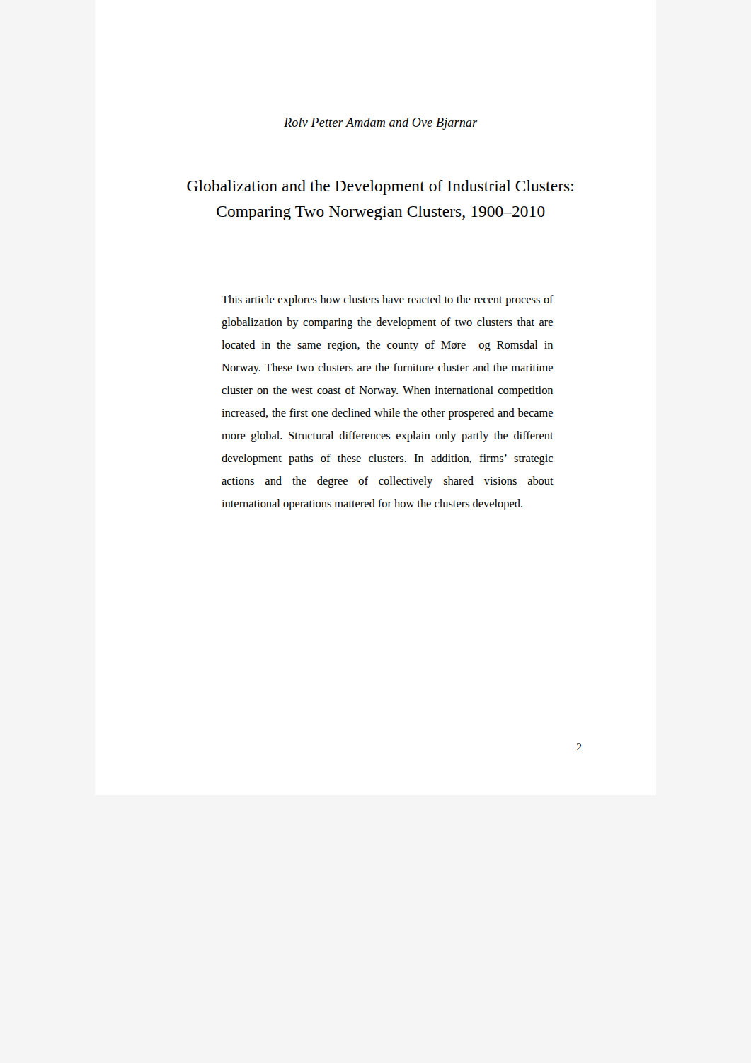Rolv Petter Amdam and Ove Bjarnar
Globalization and the Development of Industrial Clusters: Comparing Two Norwegian Clusters, 1900–2010
This article explores how clusters have reacted to the recent process of globalization by comparing the development of two clusters that are located in the same region, the county of Møre og Romsdal in Norway. These two clusters are the furniture cluster and the maritime cluster on the west coast of Norway. When international competition increased, the first one declined while the other prospered and became more global. Structural differences explain only partly the different development paths of these clusters. In addition, firms’ strategic actions and the degree of collectively shared visions about international operations mattered for how the clusters developed.
2